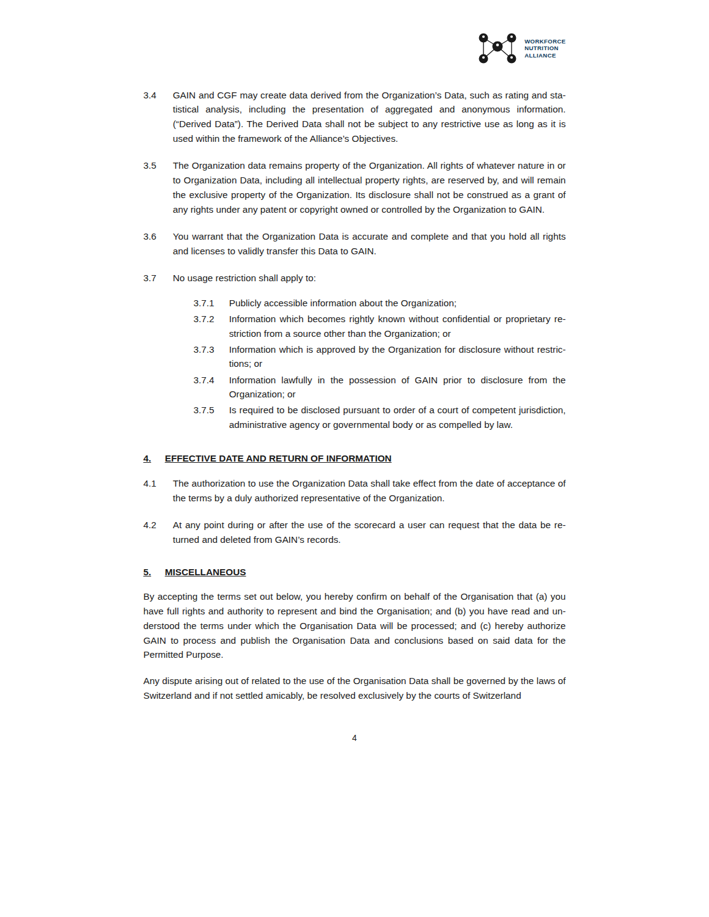Workforce
Nutrition
Alliance
3.4
GAIN and CGF may create data derived from the Organization’s Data, such as rating and statistical analysis, including the presentation of aggregated and anonymous information. (“Derived Data”). The Derived Data shall not be subject to any restrictive use as long as it is used within the framework of the Alliance’s Objectives.
3.5
The Organization data remains property of the Organization. All rights of whatever nature in or to Organization Data, including all intellectual property rights, are reserved by, and will remain the exclusive property of the Organization. Its disclosure shall not be construed as a grant of any rights under any patent or copyright owned or controlled by the Organization to GAIN.
3.6
You warrant that the Organization Data is accurate and complete and that you hold all rights and licenses to validly transfer this Data to GAIN.
3.7
No usage restriction shall apply to:
3.7.1 Publicly accessible information about the Organization;
3.7.2 Information which becomes rightly known without confidential or proprietary restriction from a source other than the Organization; or
3.7.3 Information which is approved by the Organization for disclosure without restrictions; or
3.7.4 Information lawfully in the possession of GAIN prior to disclosure from the Organization; or
3.7.5 Is required to be disclosed pursuant to order of a court of competent jurisdiction, administrative agency or governmental body or as compelled by law.
4. Effective Date and Return of Information
4.1
The authorization to use the Organization Data shall take effect from the date of acceptance of the terms by a duly authorized representative of the Organization.
4.2
At any point during or after the use of the scorecard a user can request that the data be returned and deleted from GAIN’s records.
5. Miscellaneous
By accepting the terms set out below, you hereby confirm on behalf of the Organisation that (a) you have full rights and authority to represent and bind the Organisation; and (b) you have read and understood the terms under which the Organisation Data will be processed; and (c) hereby authorize GAIN to process and publish the Organisation Data and conclusions based on said data for the Permitted Purpose.
Any dispute arising out of related to the use of the Organisation Data shall be governed by the laws of Switzerland and if not settled amicably, be resolved exclusively by the courts of Switzerland
4